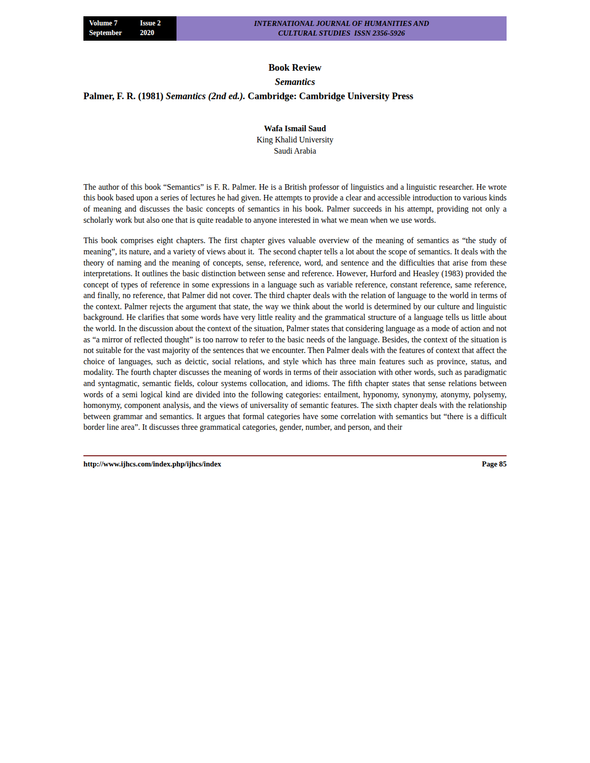| Volume 7 | Issue 2 |
| September | 2020 |
INTERNATIONAL JOURNAL OF HUMANITIES AND
CULTURAL STUDIES ISSN 2356-5926
Book Review
Semantics
Palmer, F. R. (1981) Semantics (2nd ed.). Cambridge: Cambridge University Press
Wafa Ismail Saud
King Khalid University
Saudi Arabia
The author of this book “Semantics” is F. R. Palmer. He is a British professor of linguistics and a linguistic researcher. He wrote this book based upon a series of lectures he had given. He attempts to provide a clear and accessible introduction to various kinds of meaning and discusses the basic concepts of semantics in his book. Palmer succeeds in his attempt, providing not only a scholarly work but also one that is quite readable to anyone interested in what we mean when we use words.
This book comprises eight chapters. The first chapter gives valuable overview of the meaning of semantics as “the study of meaning”, its nature, and a variety of views about it. The second chapter tells a lot about the scope of semantics. It deals with the theory of naming and the meaning of concepts, sense, reference, word, and sentence and the difficulties that arise from these interpretations. It outlines the basic distinction between sense and reference. However, Hurford and Heasley (1983) provided the concept of types of reference in some expressions in a language such as variable reference, constant reference, same reference, and finally, no reference, that Palmer did not cover. The third chapter deals with the relation of language to the world in terms of the context. Palmer rejects the argument that state, the way we think about the world is determined by our culture and linguistic background. He clarifies that some words have very little reality and the grammatical structure of a language tells us little about the world. In the discussion about the context of the situation, Palmer states that considering language as a mode of action and not as “a mirror of reflected thought” is too narrow to refer to the basic needs of the language. Besides, the context of the situation is not suitable for the vast majority of the sentences that we encounter. Then Palmer deals with the features of context that affect the choice of languages, such as deictic, social relations, and style which has three main features such as province, status, and modality. The fourth chapter discusses the meaning of words in terms of their association with other words, such as paradigmatic and syntagmatic, semantic fields, colour systems collocation, and idioms. The fifth chapter states that sense relations between words of a semi logical kind are divided into the following categories: entailment, hyponomy, synonymy, atonymy, polysemy, homonymy, component analysis, and the views of universality of semantic features. The sixth chapter deals with the relationship between grammar and semantics. It argues that formal categories have some correlation with semantics but “there is a difficult border line area”. It discusses three grammatical categories, gender, number, and person, and their
http://www.ijhcs.com/index.php/ijhcs/index
Page 85